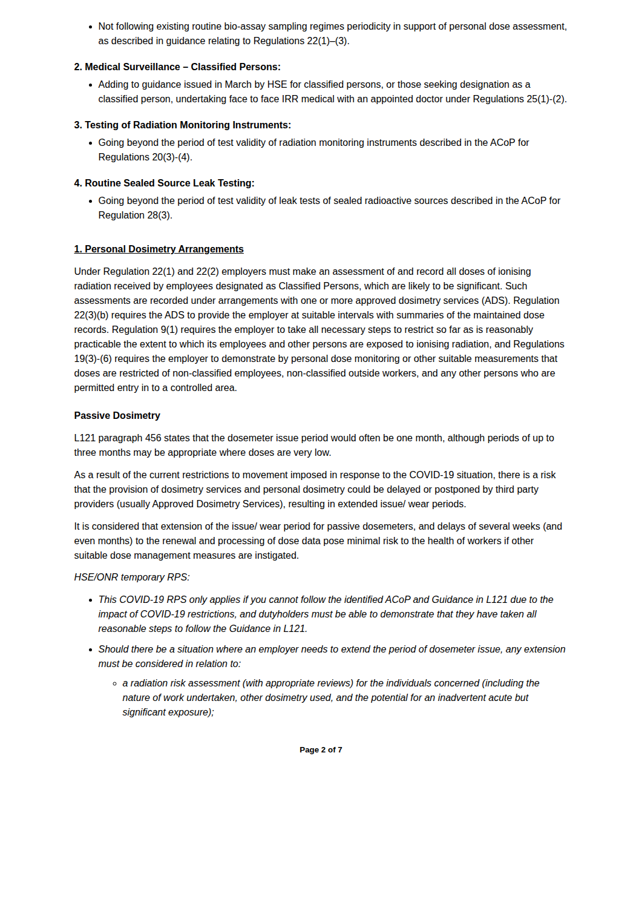Not following existing routine bio-assay sampling regimes periodicity in support of personal dose assessment, as described in guidance relating to Regulations 22(1)–(3).
2. Medical Surveillance – Classified Persons:
Adding to guidance issued in March by HSE for classified persons, or those seeking designation as a classified person, undertaking face to face IRR medical with an appointed doctor under Regulations 25(1)-(2).
3. Testing of Radiation Monitoring Instruments:
Going beyond the period of test validity of radiation monitoring instruments described in the ACoP for Regulations 20(3)-(4).
4. Routine Sealed Source Leak Testing:
Going beyond the period of test validity of leak tests of sealed radioactive sources described in the ACoP for Regulation 28(3).
1. Personal Dosimetry Arrangements
Under Regulation 22(1) and 22(2) employers must make an assessment of and record all doses of ionising radiation received by employees designated as Classified Persons, which are likely to be significant. Such assessments are recorded under arrangements with one or more approved dosimetry services (ADS). Regulation 22(3)(b) requires the ADS to provide the employer at suitable intervals with summaries of the maintained dose records. Regulation 9(1) requires the employer to take all necessary steps to restrict so far as is reasonably practicable the extent to which its employees and other persons are exposed to ionising radiation, and Regulations 19(3)-(6) requires the employer to demonstrate by personal dose monitoring or other suitable measurements that doses are restricted of non-classified employees, non-classified outside workers, and any other persons who are permitted entry in to a controlled area.
Passive Dosimetry
L121 paragraph 456 states that the dosemeter issue period would often be one month, although periods of up to three months may be appropriate where doses are very low.
As a result of the current restrictions to movement imposed in response to the COVID-19 situation, there is a risk that the provision of dosimetry services and personal dosimetry could be delayed or postponed by third party providers (usually Approved Dosimetry Services), resulting in extended issue/ wear periods.
It is considered that extension of the issue/ wear period for passive dosemeters, and delays of several weeks (and even months) to the renewal and processing of dose data pose minimal risk to the health of workers if other suitable dose management measures are instigated.
HSE/ONR temporary RPS:
This COVID-19 RPS only applies if you cannot follow the identified ACoP and Guidance in L121 due to the impact of COVID-19 restrictions, and dutyholders must be able to demonstrate that they have taken all reasonable steps to follow the Guidance in L121.
Should there be a situation where an employer needs to extend the period of dosemeter issue, any extension must be considered in relation to:
a radiation risk assessment (with appropriate reviews) for the individuals concerned (including the nature of work undertaken, other dosimetry used, and the potential for an inadvertent acute but significant exposure);
Page 2 of 7